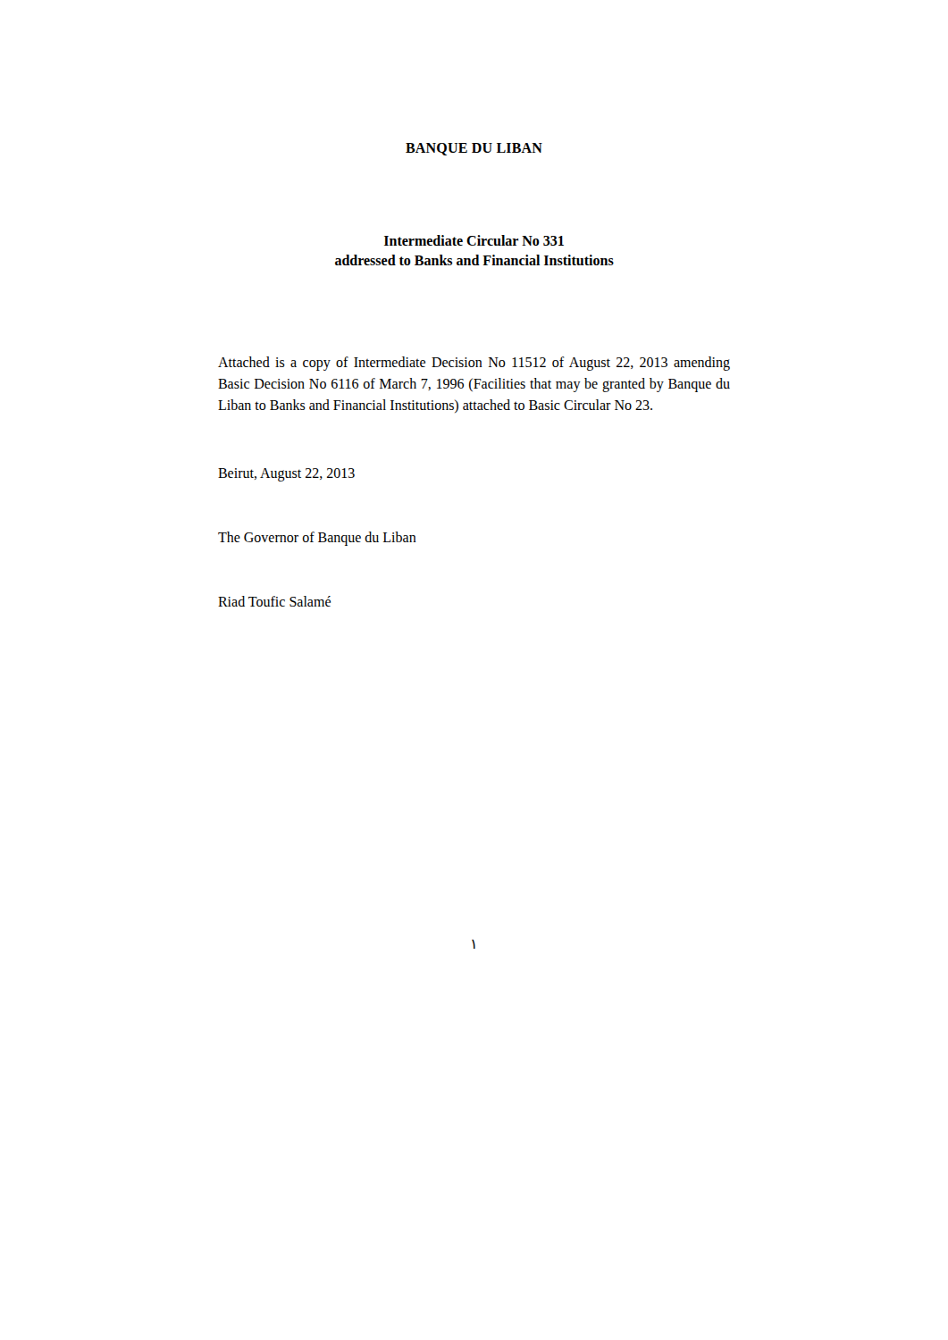BANQUE DU LIBAN
Intermediate Circular No 331
addressed to Banks and Financial Institutions
Attached is a copy of Intermediate Decision No 11512 of August 22, 2013 amending Basic Decision No 6116 of March 7, 1996 (Facilities that may be granted by Banque du Liban to Banks and Financial Institutions) attached to Basic Circular No 23.
Beirut, August 22, 2013
The Governor of Banque du Liban
Riad Toufic Salamé
١